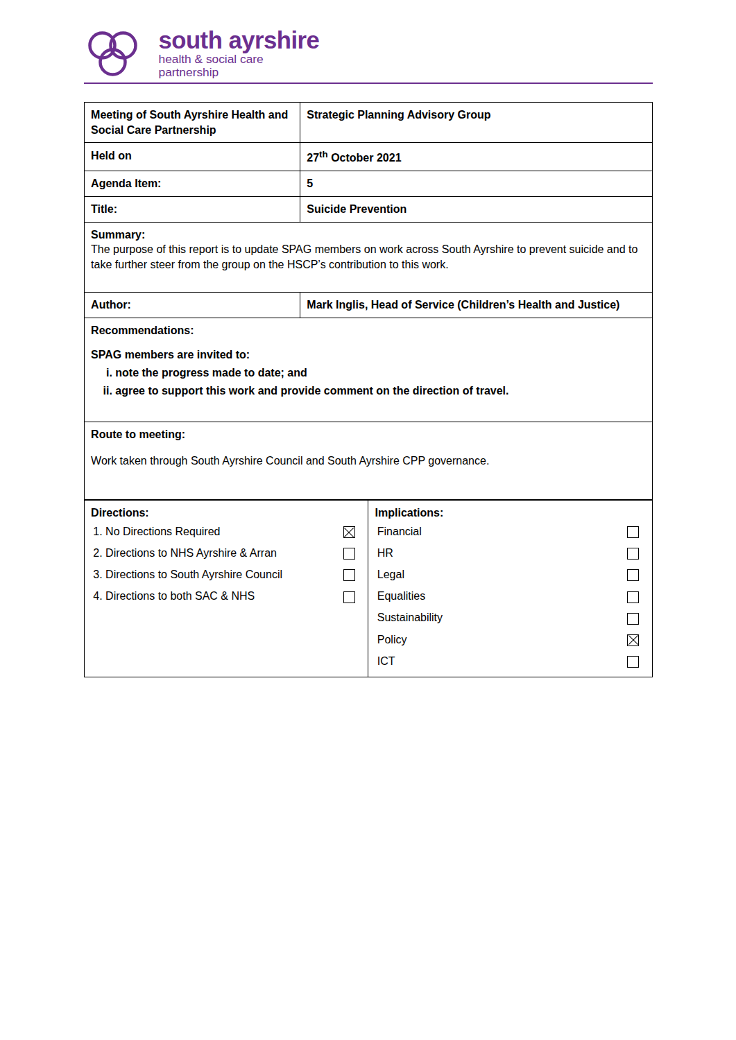south ayrshire
health & social care
partnership
| Meeting of South Ayrshire Health and Social Care Partnership | Strategic Planning Advisory Group |
| Held on | 27 th October 2021 |
| Agenda Item: | 5 |
| Title: | Suicide Prevention |
| Summary: The purpose of this report is to update SPAG members on work across South Ayrshire to prevent suicide and to take further steer from the group on the HSCP’s contribution to this work. |
| Author: | Mark Inglis, Head of Service (Children’s Health and Justice) |
| Recommendations: SPAG members are invited to: note the progress made to date; and agree to support this work and provide comment on the direction of travel. |
| Route to meeting: Work taken through South Ayrshire Council and South Ayrshire CPP governance. |
| Directions: / 1. No Directions Required / / / 2. Directions to NHS Ayrshire & Arran / / / 3. Directions to South Ayrshire Council / / / 4. Directions to both SAC & NHS / / | Implications: / Financial / / / HR / / / Legal / / / Equalities / / / Sustainability / / / Policy / / / ICT / / |